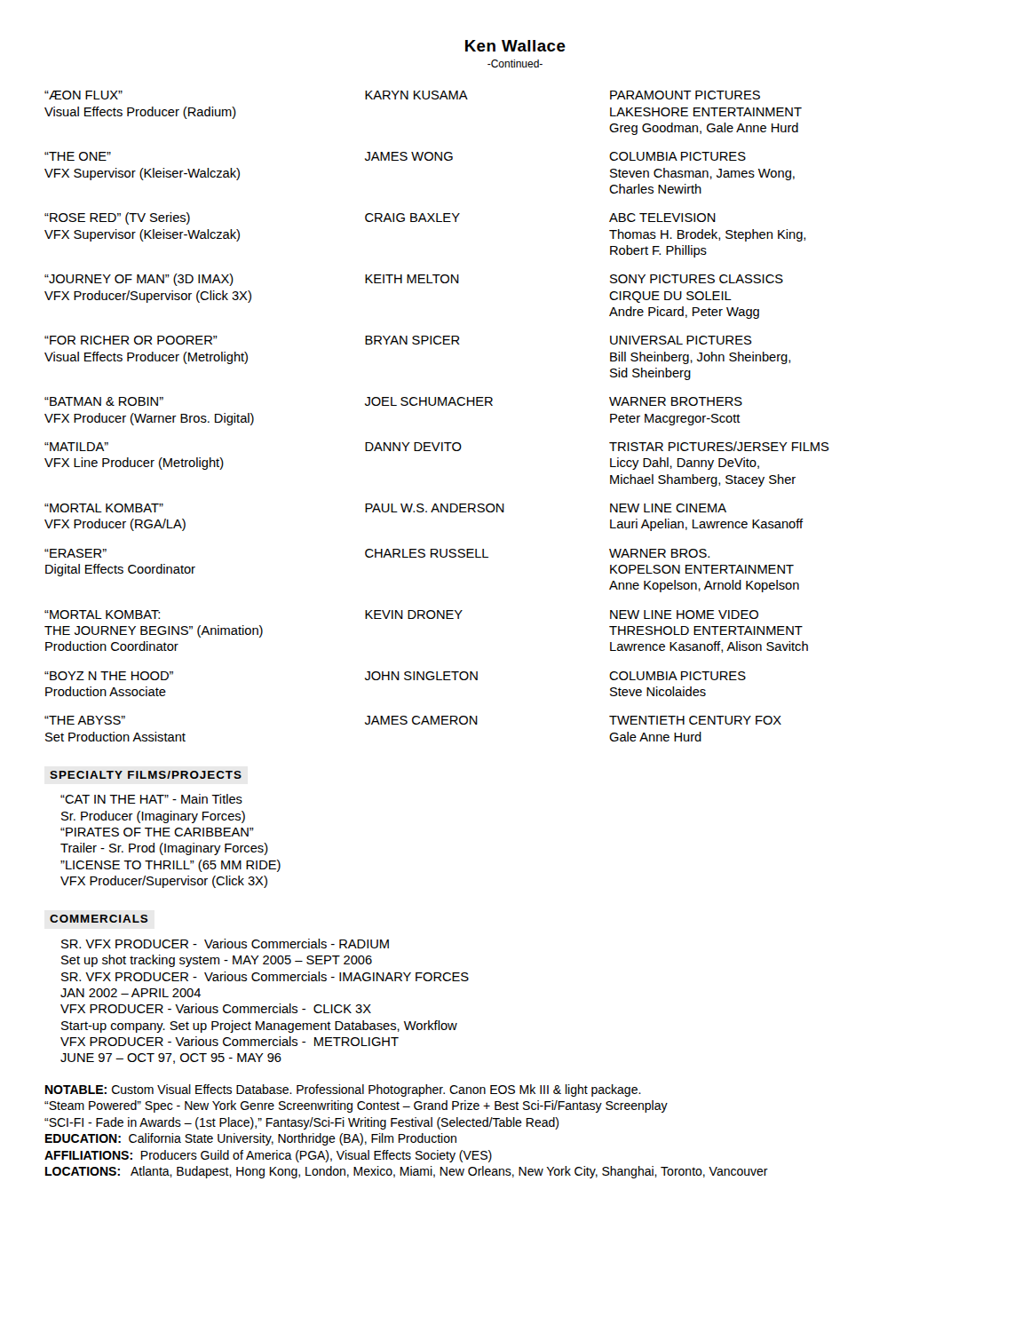Ken Wallace
-Continued-
| “ÆON FLUX” Visual Effects Producer (Radium) | KARYN KUSAMA | PARAMOUNT PICTURES LAKESHORE ENTERTAINMENT Greg Goodman, Gale Anne Hurd |
| “THE ONE” VFX Supervisor (Kleiser-Walczak) | JAMES WONG | COLUMBIA PICTURES Steven Chasman, James Wong, Charles Newirth |
| “ROSE RED” (TV Series) VFX Supervisor (Kleiser-Walczak) | CRAIG BAXLEY | ABC TELEVISION Thomas H. Brodek, Stephen King, Robert F. Phillips |
| “JOURNEY OF MAN” (3D IMAX) VFX Producer/Supervisor (Click 3X) | KEITH MELTON | SONY PICTURES CLASSICS CIRQUE DU SOLEIL Andre Picard, Peter Wagg |
| “FOR RICHER OR POORER” Visual Effects Producer (Metrolight) | BRYAN SPICER | UNIVERSAL PICTURES Bill Sheinberg, John Sheinberg, Sid Sheinberg |
| “BATMAN & ROBIN” VFX Producer (Warner Bros. Digital) | JOEL SCHUMACHER | WARNER BROTHERS Peter Macgregor-Scott |
| “MATILDA” VFX Line Producer (Metrolight) | DANNY DEVITO | TRISTAR PICTURES/JERSEY FILMS Liccy Dahl, Danny DeVito, Michael Shamberg, Stacey Sher |
| “MORTAL KOMBAT” VFX Producer (RGA/LA) | PAUL W.S. ANDERSON | NEW LINE CINEMA Lauri Apelian, Lawrence Kasanoff |
| “ERASER” Digital Effects Coordinator | CHARLES RUSSELL | WARNER BROS. KOPELSON ENTERTAINMENT Anne Kopelson, Arnold Kopelson |
| “MORTAL KOMBAT: THE JOURNEY BEGINS” (Animation) Production Coordinator | KEVIN DRONEY | NEW LINE HOME VIDEO THRESHOLD ENTERTAINMENT Lawrence Kasanoff, Alison Savitch |
| “BOYZ N THE HOOD” Production Associate | JOHN SINGLETON | COLUMBIA PICTURES Steve Nicolaides |
| “THE ABYSS” Set Production Assistant | JAMES CAMERON | TWENTIETH CENTURY FOX Gale Anne Hurd |
SPECIALTY FILMS/PROJECTS
“CAT IN THE HAT” - Main Titles
Sr. Producer (Imaginary Forces)
“PIRATES OF THE CARIBBEAN”
Trailer - Sr. Prod (Imaginary Forces)
”LICENSE TO THRILL” (65 MM RIDE)
VFX Producer/Supervisor (Click 3X)
COMMERCIALS
SR. VFX PRODUCER - Various Commercials - RADIUM
Set up shot tracking system - MAY 2005 – SEPT 2006
SR. VFX PRODUCER - Various Commercials - IMAGINARY FORCES
JAN 2002 – APRIL 2004
VFX PRODUCER - Various Commercials - CLICK 3X
Start-up company. Set up Project Management Databases, Workflow
VFX PRODUCER - Various Commercials - METROLIGHT
JUNE 97 – OCT 97, OCT 95 - MAY 96
NOTABLE: Custom Visual Effects Database. Professional Photographer. Canon EOS Mk III & light package.
“Steam Powered” Spec - New York Genre Screenwriting Contest – Grand Prize + Best Sci-Fi/Fantasy Screenplay
“SCI-FI - Fade in Awards – (1st Place),” Fantasy/Sci-Fi Writing Festival (Selected/Table Read)
EDUCATION: California State University, Northridge (BA), Film Production
AFFILIATIONS: Producers Guild of America (PGA), Visual Effects Society (VES)
LOCATIONS: Atlanta, Budapest, Hong Kong, London, Mexico, Miami, New Orleans, New York City, Shanghai, Toronto, Vancouver